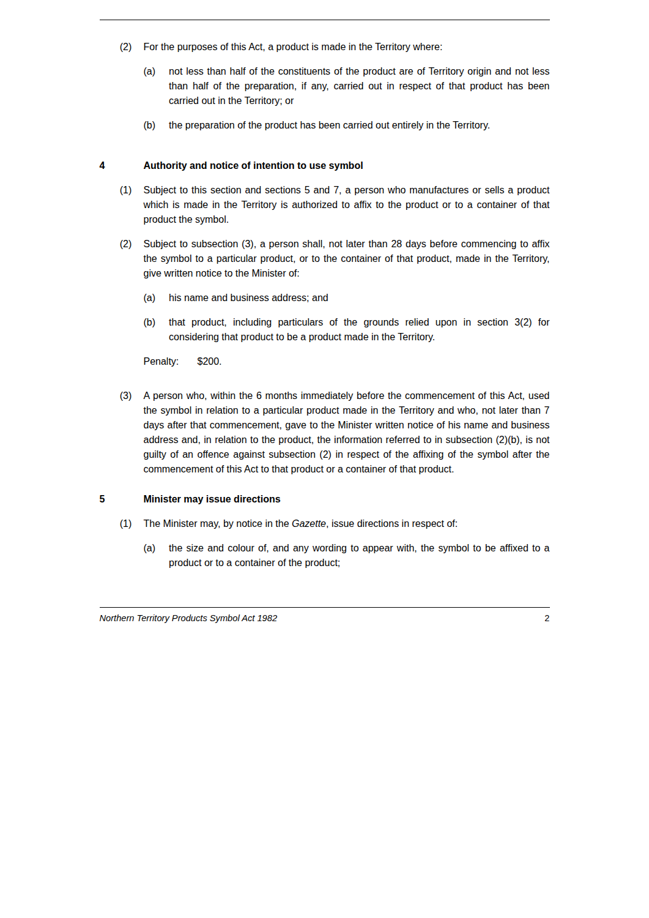(2)
For the purposes of this Act, a product is made in the Territory where:
(a)
not less than half of the constituents of the product are of Territory origin and not less than half of the preparation, if any, carried out in respect of that product has been carried out in the Territory; or
(b)
the preparation of the product has been carried out entirely in the Territory.
4 Authority and notice of intention to use symbol
(1)
Subject to this section and sections 5 and 7, a person who manufactures or sells a product which is made in the Territory is authorized to affix to the product or to a container of that product the symbol.
(2)
Subject to subsection (3), a person shall, not later than 28 days before commencing to affix the symbol to a particular product, or to the container of that product, made in the Territory, give written notice to the Minister of:
(a)
his name and business address; and
(b)
that product, including particulars of the grounds relied upon in section 3(2) for considering that product to be a product made in the Territory.
Penalty:$200.
(3)
A person who, within the 6 months immediately before the commencement of this Act, used the symbol in relation to a particular product made in the Territory and who, not later than 7 days after that commencement, gave to the Minister written notice of his name and business address and, in relation to the product, the information referred to in subsection (2)(b), is not guilty of an offence against subsection (2) in respect of the affixing of the symbol after the commencement of this Act to that product or a container of that product.
5 Minister may issue directions
(1)
The Minister may, by notice in the Gazette, issue directions in respect of:
(a)
the size and colour of, and any wording to appear with, the symbol to be affixed to a product or to a container of the product;
Northern Territory Products Symbol Act 1982 2